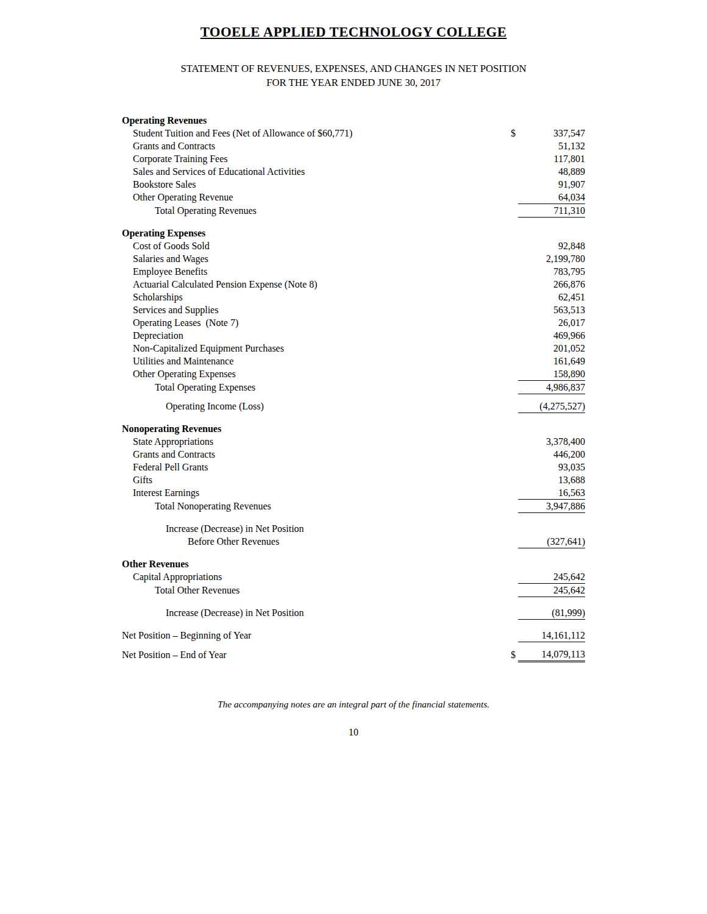TOOELE APPLIED TECHNOLOGY COLLEGE
STATEMENT OF REVENUES, EXPENSES, AND CHANGES IN NET POSITION
FOR THE YEAR ENDED JUNE 30, 2017
| Operating Revenues | | |
| Student Tuition and Fees (Net of Allowance of $60,771) | $ | 337,547 |
| Grants and Contracts | | 51,132 |
| Corporate Training Fees | | 117,801 |
| Sales and Services of Educational Activities | | 48,889 |
| Bookstore Sales | | 91,907 |
| Other Operating Revenue | | 64,034 |
| Total Operating Revenues | | 711,310 |
| Operating Expenses | | |
| Cost of Goods Sold | | 92,848 |
| Salaries and Wages | | 2,199,780 |
| Employee Benefits | | 783,795 |
| Actuarial Calculated Pension Expense (Note 8) | | 266,876 |
| Scholarships | | 62,451 |
| Services and Supplies | | 563,513 |
| Operating Leases (Note 7) | | 26,017 |
| Depreciation | | 469,966 |
| Non-Capitalized Equipment Purchases | | 201,052 |
| Utilities and Maintenance | | 161,649 |
| Other Operating Expenses | | 158,890 |
| Total Operating Expenses | | 4,986,837 |
| Operating Income (Loss) | | (4,275,527) |
| Nonoperating Revenues | | |
| State Appropriations | | 3,378,400 |
| Grants and Contracts | | 446,200 |
| Federal Pell Grants | | 93,035 |
| Gifts | | 13,688 |
| Interest Earnings | | 16,563 |
| Total Nonoperating Revenues | | 3,947,886 |
| Increase (Decrease) in Net Position | | |
| Before Other Revenues | | (327,641) |
| Other Revenues | | |
| Capital Appropriations | | 245,642 |
| Total Other Revenues | | 245,642 |
| Increase (Decrease) in Net Position | | (81,999) |
| Net Position – Beginning of Year | | 14,161,112 |
| Net Position – End of Year | $ | 14,079,113 |
The accompanying notes are an integral part of the financial statements.
10